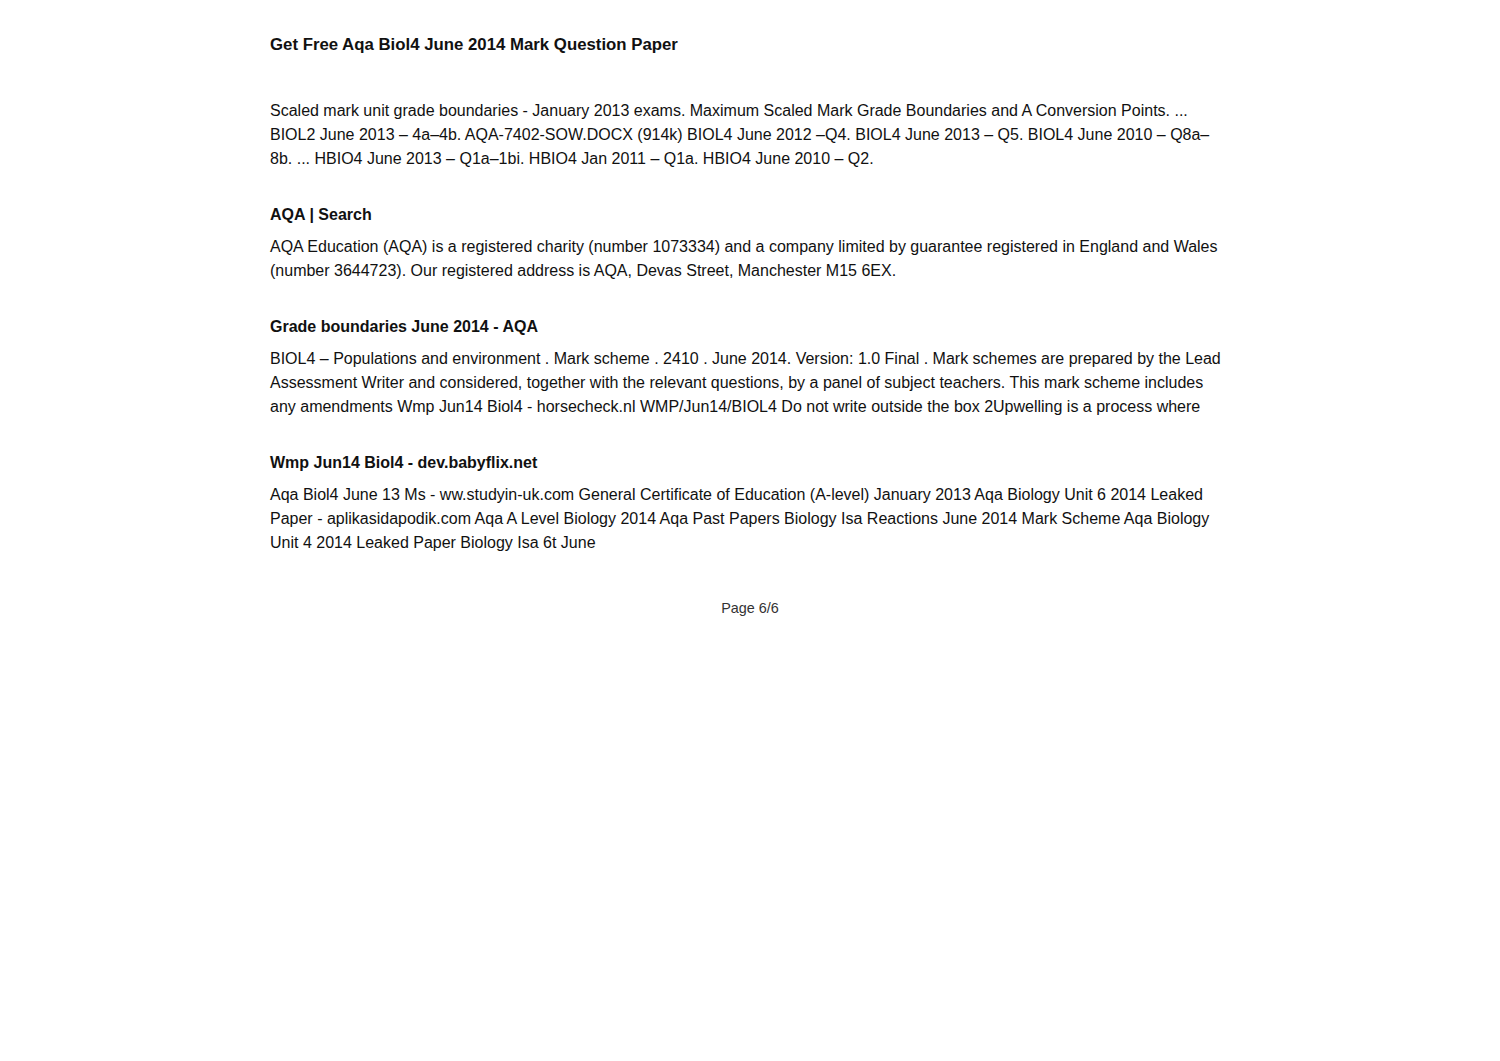Get Free Aqa Biol4 June 2014 Mark Question Paper
Scaled mark unit grade boundaries - January 2013 exams. Maximum Scaled Mark Grade Boundaries and A Conversion Points. ... BIOL2 June 2013 – 4a–4b. AQA-7402-SOW.DOCX (914k) BIOL4 June 2012 –Q4. BIOL4 June 2013 – Q5. BIOL4 June 2010 – Q8a–8b. ... HBIO4 June 2013 – Q1a–1bi. HBIO4 Jan 2011 – Q1a. HBIO4 June 2010 – Q2.
AQA | Search
AQA Education (AQA) is a registered charity (number 1073334) and a company limited by guarantee registered in England and Wales (number 3644723). Our registered address is AQA, Devas Street, Manchester M15 6EX.
Grade boundaries June 2014 - AQA
BIOL4 – Populations and environment . Mark scheme . 2410 . June 2014. Version: 1.0 Final . Mark schemes are prepared by the Lead Assessment Writer and considered, together with the relevant questions, by a panel of subject teachers. This mark scheme includes any amendments Wmp Jun14 Biol4 - horsecheck.nl WMP/Jun14/BIOL4 Do not write outside the box 2Upwelling is a process where
Wmp Jun14 Biol4 - dev.babyflix.net
Aqa Biol4 June 13 Ms - ww.studyin-uk.com General Certificate of Education (A-level) January 2013 Aqa Biology Unit 6 2014 Leaked Paper - aplikasidapodik.com Aqa A Level Biology 2014 Aqa Past Papers Biology Isa Reactions June 2014 Mark Scheme Aqa Biology Unit 4 2014 Leaked Paper Biology Isa 6t June
Page 6/6